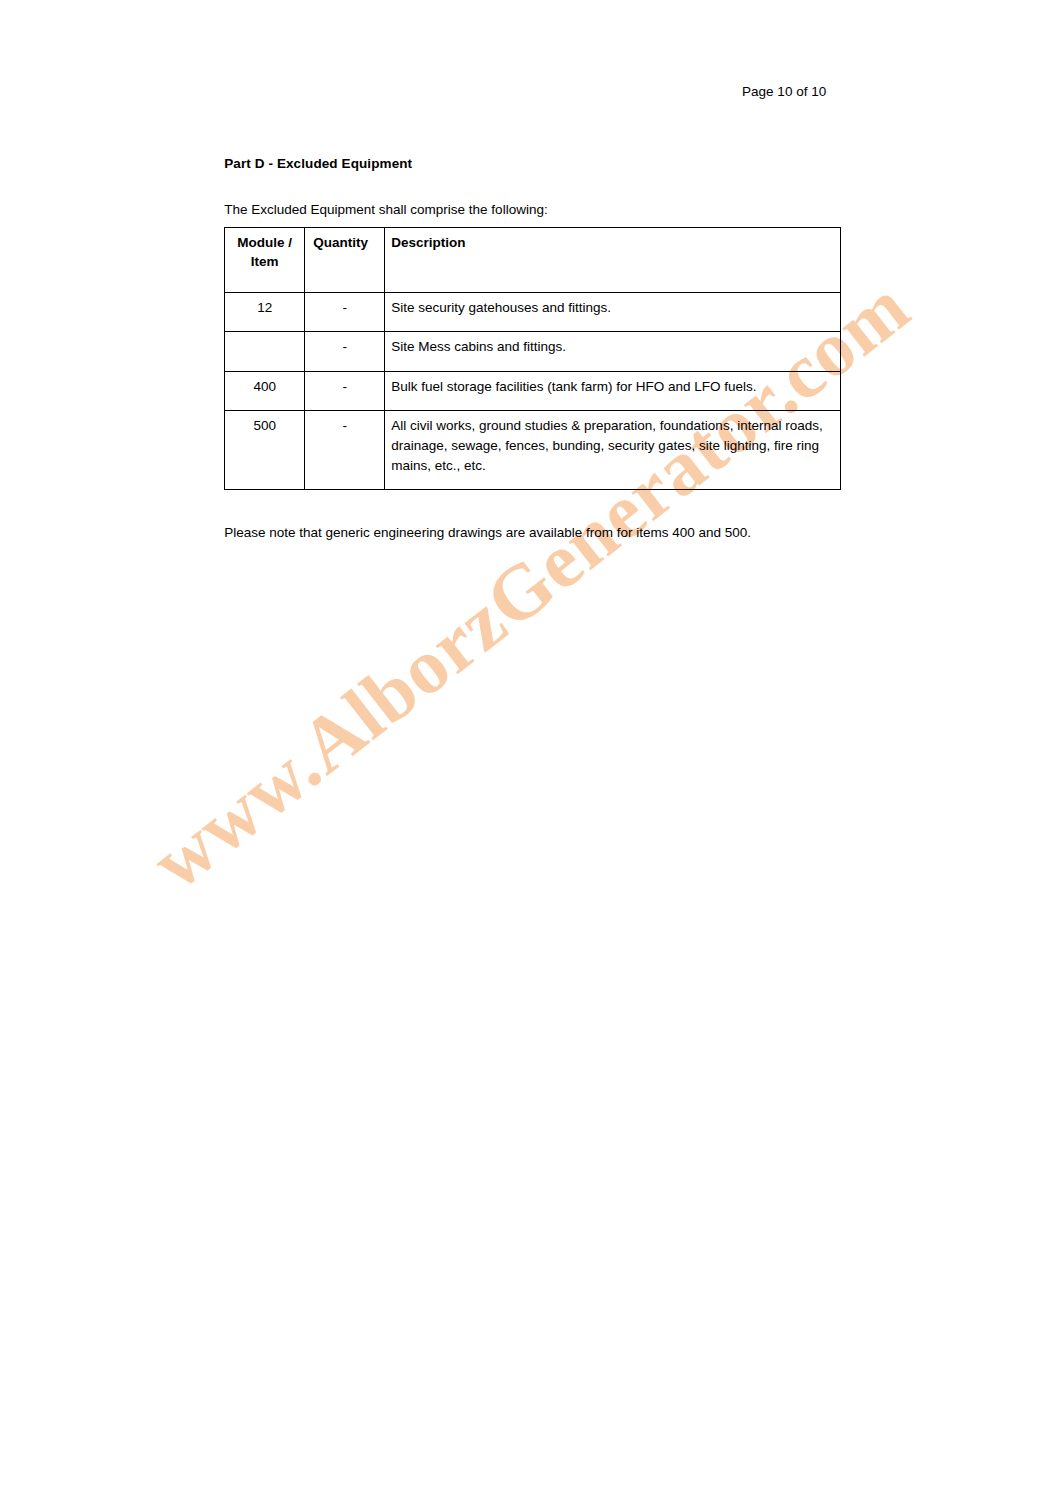www.AlborzGenerator.com
Page 10 of 10
Part D - Excluded Equipment
The Excluded Equipment shall comprise the following:
| Module / Item | Quantity | Description |
| --- | --- | --- |
| 12 | - | Site security gatehouses and fittings. |
| | - | Site Mess cabins and fittings. |
| 400 | - | Bulk fuel storage facilities (tank farm) for HFO and LFO fuels. |
| 500 | - | All civil works, ground studies & preparation, foundations, internal roads, drainage, sewage, fences, bunding, security gates, site lighting, fire ring mains, etc., etc. |
Please note that generic engineering drawings are available from for items 400 and 500.